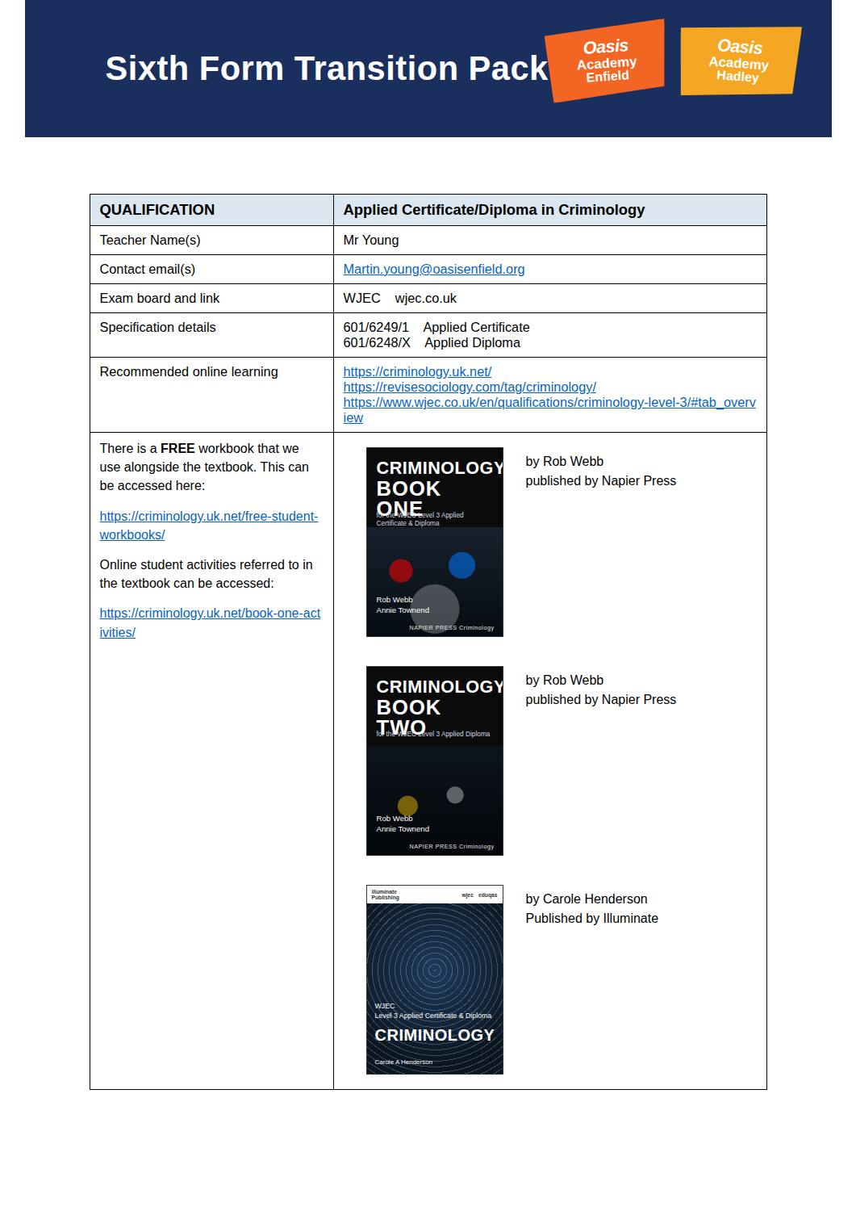Sixth Form Transition Pack
Oasis Academy Enfield
Oasis Academy Hadley
| QUALIFICATION | Applied Certificate/Diploma in Criminology |
| --- | --- |
| Teacher Name(s) | Mr Young |
| Contact email(s) | Martin.young@oasisenfield.org |
| Exam board and link | WJEC wjec.co.uk |
| Specification details | 601/6249/1 Applied Certificate 601/6248/X Applied Diploma |
| Recommended online learning | https://criminology.uk.net/ https://revisesociology.com/tag/criminology/ https://www.wjec.co.uk/en/qualifications/criminology-level-3/#tab_overview |
| There is a FREE workbook that we use alongside the textbook. This can be accessed here: https://criminology.uk.net/free-student-workbooks/ Online student activities referred to in the textbook can be accessed: https://criminology.uk.net/book-one-activities/ | CRIMINOLOGY BOOK ONE for the WJEC Level 3 Applied Certificate & Diploma Rob Webb Annie Townend NAPIER PRESS Criminology by Rob Webb published by Napier Press CRIMINOLOGY BOOK TWO for the WJEC Level 3 Applied Diploma Rob Webb Annie Townend NAPIER PRESS Criminology by Rob Webb published by Napier Press illuminate Publishing wjec eduqas WJEC Level 3 Applied Certificate & Diploma CRIMINOLOGY Carole A Henderson by Carole Henderson Published by Illuminate |